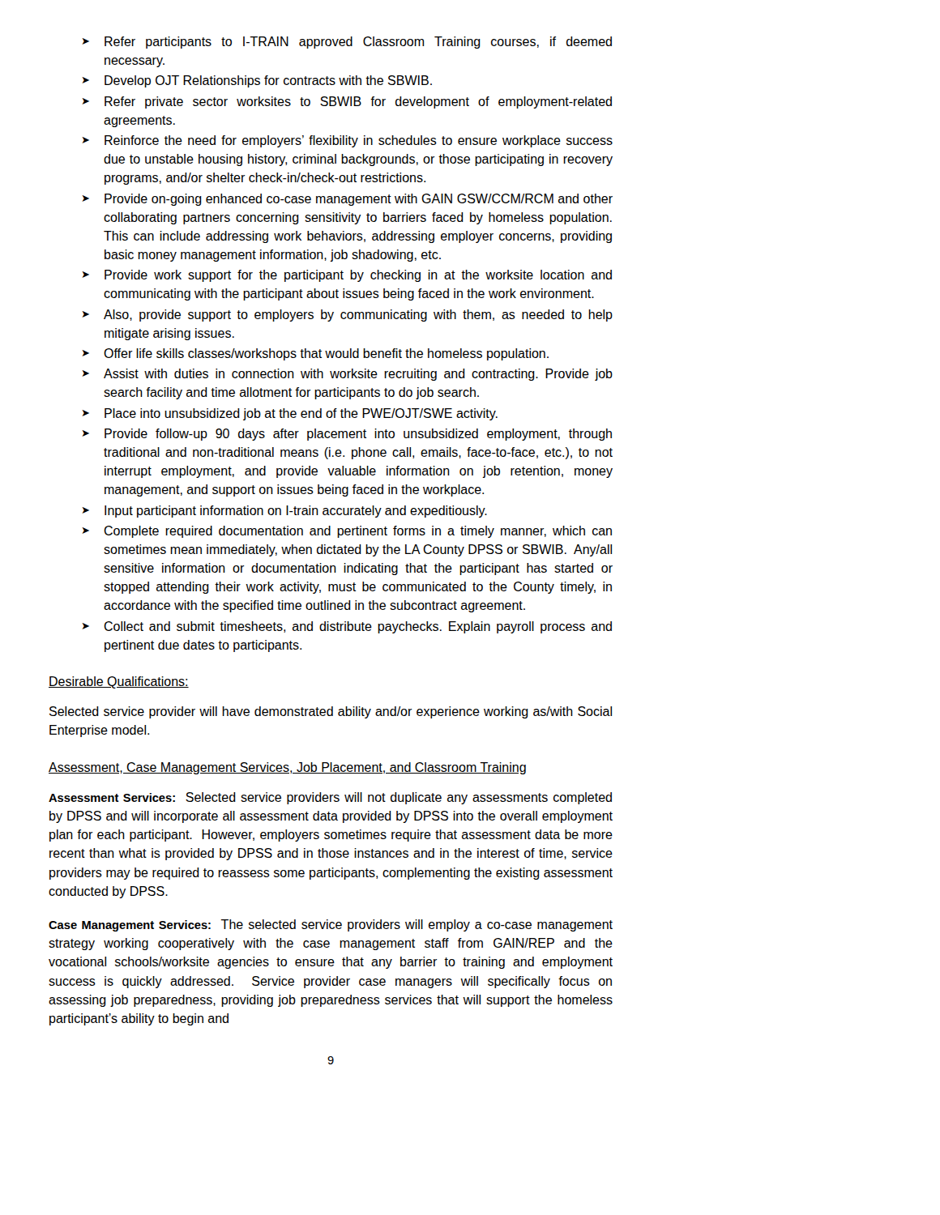Refer participants to I-TRAIN approved Classroom Training courses, if deemed necessary.
Develop OJT Relationships for contracts with the SBWIB.
Refer private sector worksites to SBWIB for development of employment-related agreements.
Reinforce the need for employers’ flexibility in schedules to ensure workplace success due to unstable housing history, criminal backgrounds, or those participating in recovery programs, and/or shelter check-in/check-out restrictions.
Provide on-going enhanced co-case management with GAIN GSW/CCM/RCM and other collaborating partners concerning sensitivity to barriers faced by homeless population. This can include addressing work behaviors, addressing employer concerns, providing basic money management information, job shadowing, etc.
Provide work support for the participant by checking in at the worksite location and communicating with the participant about issues being faced in the work environment.
Also, provide support to employers by communicating with them, as needed to help mitigate arising issues.
Offer life skills classes/workshops that would benefit the homeless population.
Assist with duties in connection with worksite recruiting and contracting. Provide job search facility and time allotment for participants to do job search.
Place into unsubsidized job at the end of the PWE/OJT/SWE activity.
Provide follow-up 90 days after placement into unsubsidized employment, through traditional and non-traditional means (i.e. phone call, emails, face-to-face, etc.), to not interrupt employment, and provide valuable information on job retention, money management, and support on issues being faced in the workplace.
Input participant information on I-train accurately and expeditiously.
Complete required documentation and pertinent forms in a timely manner, which can sometimes mean immediately, when dictated by the LA County DPSS or SBWIB. Any/all sensitive information or documentation indicating that the participant has started or stopped attending their work activity, must be communicated to the County timely, in accordance with the specified time outlined in the subcontract agreement.
Collect and submit timesheets, and distribute paychecks. Explain payroll process and pertinent due dates to participants.
Desirable Qualifications:
Selected service provider will have demonstrated ability and/or experience working as/with Social Enterprise model.
Assessment, Case Management Services, Job Placement, and Classroom Training
Assessment Services: Selected service providers will not duplicate any assessments completed by DPSS and will incorporate all assessment data provided by DPSS into the overall employment plan for each participant. However, employers sometimes require that assessment data be more recent than what is provided by DPSS and in those instances and in the interest of time, service providers may be required to reassess some participants, complementing the existing assessment conducted by DPSS.
Case Management Services: The selected service providers will employ a co-case management strategy working cooperatively with the case management staff from GAIN/REP and the vocational schools/worksite agencies to ensure that any barrier to training and employment success is quickly addressed. Service provider case managers will specifically focus on assessing job preparedness, providing job preparedness services that will support the homeless participant’s ability to begin and
9